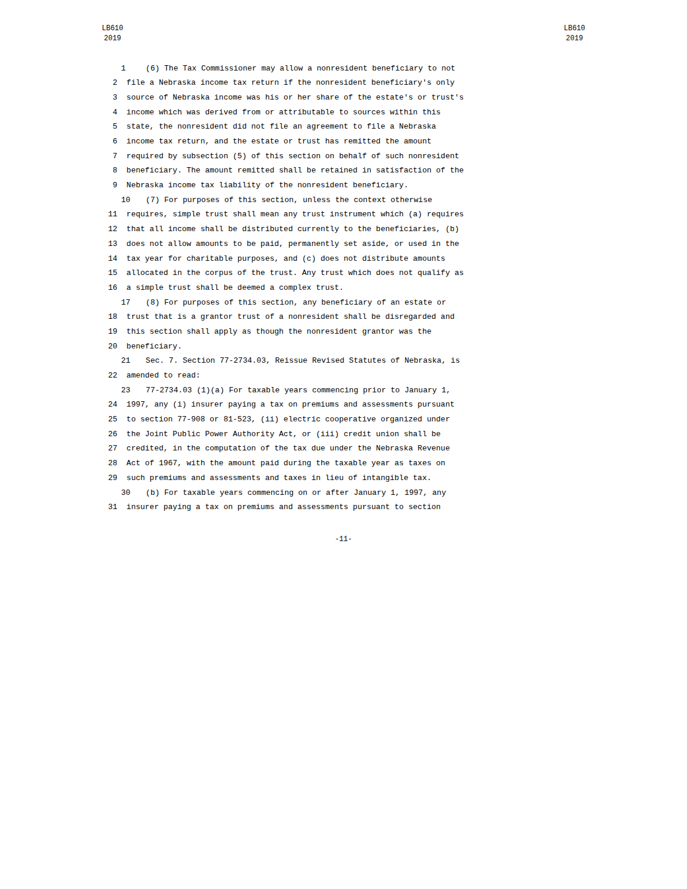LB610
2019
LB610
2019
(6) The Tax Commissioner may allow a nonresident beneficiary to not
file a Nebraska income tax return if the nonresident beneficiary's only
source of Nebraska income was his or her share of the estate's or trust's
income which was derived from or attributable to sources within this
state, the nonresident did not file an agreement to file a Nebraska
income tax return, and the estate or trust has remitted the amount
required by subsection (5) of this section on behalf of such nonresident
beneficiary. The amount remitted shall be retained in satisfaction of the
Nebraska income tax liability of the nonresident beneficiary.
(7) For purposes of this section, unless the context otherwise
requires, simple trust shall mean any trust instrument which (a) requires
that all income shall be distributed currently to the beneficiaries, (b)
does not allow amounts to be paid, permanently set aside, or used in the
tax year for charitable purposes, and (c) does not distribute amounts
allocated in the corpus of the trust. Any trust which does not qualify as
a simple trust shall be deemed a complex trust.
(8) For purposes of this section, any beneficiary of an estate or
trust that is a grantor trust of a nonresident shall be disregarded and
this section shall apply as though the nonresident grantor was the
beneficiary.
Sec. 7. Section 77-2734.03, Reissue Revised Statutes of Nebraska, is
amended to read:
77-2734.03 (1)(a) For taxable years commencing prior to January 1,
1997, any (i) insurer paying a tax on premiums and assessments pursuant
to section 77-908 or 81-523, (ii) electric cooperative organized under
the Joint Public Power Authority Act, or (iii) credit union shall be
credited, in the computation of the tax due under the Nebraska Revenue
Act of 1967, with the amount paid during the taxable year as taxes on
such premiums and assessments and taxes in lieu of intangible tax.
(b) For taxable years commencing on or after January 1, 1997, any
insurer paying a tax on premiums and assessments pursuant to section
-11-